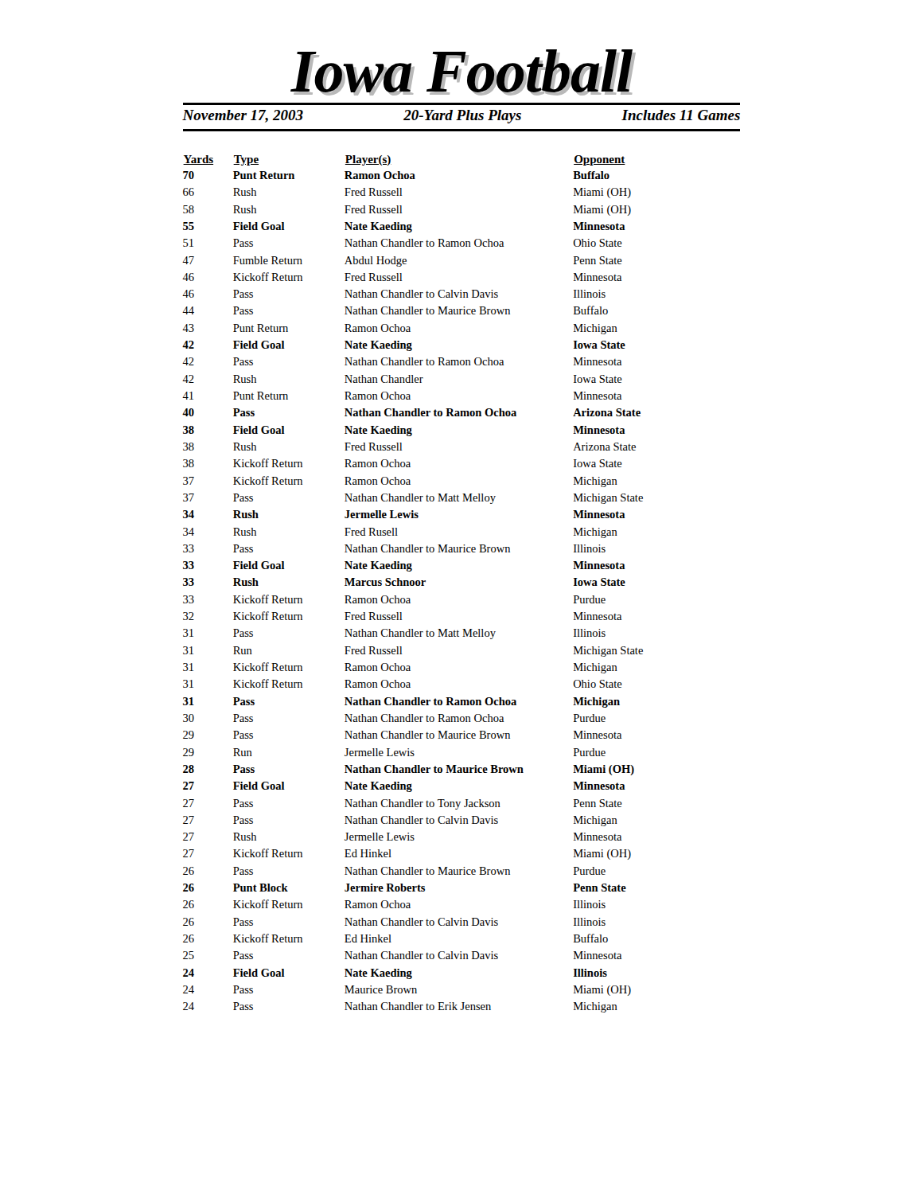Iowa Football
November 17, 2003 20-Yard Plus Plays Includes 11 Games
| Yards | Type | Player(s) | Opponent |
| --- | --- | --- | --- |
| 70 | Punt Return | Ramon Ochoa | Buffalo |
| 66 | Rush | Fred Russell | Miami (OH) |
| 58 | Rush | Fred Russell | Miami (OH) |
| 55 | Field Goal | Nate Kaeding | Minnesota |
| 51 | Pass | Nathan Chandler to Ramon Ochoa | Ohio State |
| 47 | Fumble Return | Abdul Hodge | Penn State |
| 46 | Kickoff Return | Fred Russell | Minnesota |
| 46 | Pass | Nathan Chandler to Calvin Davis | Illinois |
| 44 | Pass | Nathan Chandler to Maurice Brown | Buffalo |
| 43 | Punt Return | Ramon Ochoa | Michigan |
| 42 | Field Goal | Nate Kaeding | Iowa State |
| 42 | Pass | Nathan Chandler to Ramon Ochoa | Minnesota |
| 42 | Rush | Nathan Chandler | Iowa State |
| 41 | Punt Return | Ramon Ochoa | Minnesota |
| 40 | Pass | Nathan Chandler to Ramon Ochoa | Arizona State |
| 38 | Field Goal | Nate Kaeding | Minnesota |
| 38 | Rush | Fred Russell | Arizona State |
| 38 | Kickoff Return | Ramon Ochoa | Iowa State |
| 37 | Kickoff Return | Ramon Ochoa | Michigan |
| 37 | Pass | Nathan Chandler to Matt Melloy | Michigan State |
| 34 | Rush | Jermelle Lewis | Minnesota |
| 34 | Rush | Fred Rusell | Michigan |
| 33 | Pass | Nathan Chandler to Maurice Brown | Illinois |
| 33 | Field Goal | Nate Kaeding | Minnesota |
| 33 | Rush | Marcus Schnoor | Iowa State |
| 33 | Kickoff Return | Ramon Ochoa | Purdue |
| 32 | Kickoff Return | Fred Russell | Minnesota |
| 31 | Pass | Nathan Chandler to Matt Melloy | Illinois |
| 31 | Run | Fred Russell | Michigan State |
| 31 | Kickoff Return | Ramon Ochoa | Michigan |
| 31 | Kickoff Return | Ramon Ochoa | Ohio State |
| 31 | Pass | Nathan Chandler to Ramon Ochoa | Michigan |
| 30 | Pass | Nathan Chandler to Ramon Ochoa | Purdue |
| 29 | Pass | Nathan Chandler to Maurice Brown | Minnesota |
| 29 | Run | Jermelle Lewis | Purdue |
| 28 | Pass | Nathan Chandler to Maurice Brown | Miami (OH) |
| 27 | Field Goal | Nate Kaeding | Minnesota |
| 27 | Pass | Nathan Chandler to Tony Jackson | Penn State |
| 27 | Pass | Nathan Chandler to Calvin Davis | Michigan |
| 27 | Rush | Jermelle Lewis | Minnesota |
| 27 | Kickoff Return | Ed Hinkel | Miami (OH) |
| 26 | Pass | Nathan Chandler to Maurice Brown | Purdue |
| 26 | Punt Block | Jermire Roberts | Penn State |
| 26 | Kickoff Return | Ramon Ochoa | Illinois |
| 26 | Pass | Nathan Chandler to Calvin Davis | Illinois |
| 26 | Kickoff Return | Ed Hinkel | Buffalo |
| 25 | Pass | Nathan Chandler to Calvin Davis | Minnesota |
| 24 | Field Goal | Nate Kaeding | Illinois |
| 24 | Pass | Maurice Brown | Miami (OH) |
| 24 | Pass | Nathan Chandler to Erik Jensen | Michigan |